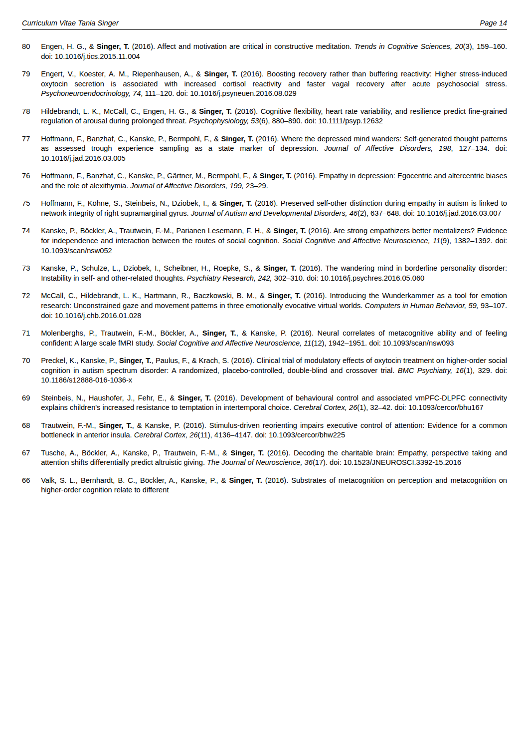Curriculum Vitae Tania Singer Page 14
80 Engen, H. G., & Singer, T. (2016). Affect and motivation are critical in constructive meditation. Trends in Cognitive Sciences, 20(3), 159–160. doi: 10.1016/j.tics.2015.11.004
79 Engert, V., Koester, A. M., Riepenhausen, A., & Singer, T. (2016). Boosting recovery rather than buffering reactivity: Higher stress-induced oxytocin secretion is associated with increased cortisol reactivity and faster vagal recovery after acute psychosocial stress. Psychoneuroendocrinology, 74, 111–120. doi: 10.1016/j.psyneuen.2016.08.029
78 Hildebrandt, L. K., McCall, C., Engen, H. G., & Singer, T. (2016). Cognitive flexibility, heart rate variability, and resilience predict fine-grained regulation of arousal during prolonged threat. Psychophysiology, 53(6), 880–890. doi: 10.1111/psyp.12632
77 Hoffmann, F., Banzhaf, C., Kanske, P., Bermpohl, F., & Singer, T. (2016). Where the depressed mind wanders: Self-generated thought patterns as assessed trough experience sampling as a state marker of depression. Journal of Affective Disorders, 198, 127–134. doi: 10.1016/j.jad.2016.03.005
76 Hoffmann, F., Banzhaf, C., Kanske, P., Gärtner, M., Bermpohl, F., & Singer, T. (2016). Empathy in depression: Egocentric and altercentric biases and the role of alexithymia. Journal of Affective Disorders, 199, 23–29.
75 Hoffmann, F., Köhne, S., Steinbeis, N., Dziobek, I., & Singer, T. (2016). Preserved self-other distinction during empathy in autism is linked to network integrity of right supramarginal gyrus. Journal of Autism and Developmental Disorders, 46(2), 637–648. doi: 10.1016/j.jad.2016.03.007
74 Kanske, P., Böckler, A., Trautwein, F.-M., Parianen Lesemann, F. H., & Singer, T. (2016). Are strong empathizers better mentalizers? Evidence for independence and interaction between the routes of social cognition. Social Cognitive and Affective Neuroscience, 11(9), 1382–1392. doi: 10.1093/scan/nsw052
73 Kanske, P., Schulze, L., Dziobek, I., Scheibner, H., Roepke, S., & Singer, T. (2016). The wandering mind in borderline personality disorder: Instability in self- and other-related thoughts. Psychiatry Research, 242, 302–310. doi: 10.1016/j.psychres.2016.05.060
72 McCall, C., Hildebrandt, L. K., Hartmann, R., Baczkowski, B. M., & Singer, T. (2016). Introducing the Wunderkammer as a tool for emotion research: Unconstrained gaze and movement patterns in three emotionally evocative virtual worlds. Computers in Human Behavior, 59, 93–107. doi: 10.1016/j.chb.2016.01.028
71 Molenberghs, P., Trautwein, F.-M., Böckler, A., Singer, T., & Kanske, P. (2016). Neural correlates of metacognitive ability and of feeling confident: A large scale fMRI study. Social Cognitive and Affective Neuroscience, 11(12), 1942–1951. doi: 10.1093/scan/nsw093
70 Preckel, K., Kanske, P., Singer, T., Paulus, F., & Krach, S. (2016). Clinical trial of modulatory effects of oxytocin treatment on higher-order social cognition in autism spectrum disorder: A randomized, placebo-controlled, double-blind and crossover trial. BMC Psychiatry, 16(1), 329. doi: 10.1186/s12888-016-1036-x
69 Steinbeis, N., Haushofer, J., Fehr, E., & Singer, T. (2016). Development of behavioural control and associated vmPFC-DLPFC connectivity explains children's increased resistance to temptation in intertemporal choice. Cerebral Cortex, 26(1), 32–42. doi: 10.1093/cercor/bhu167
68 Trautwein, F.-M., Singer, T., & Kanske, P. (2016). Stimulus-driven reorienting impairs executive control of attention: Evidence for a common bottleneck in anterior insula. Cerebral Cortex, 26(11), 4136–4147. doi: 10.1093/cercor/bhw225
67 Tusche, A., Böckler, A., Kanske, P., Trautwein, F.-M., & Singer, T. (2016). Decoding the charitable brain: Empathy, perspective taking and attention shifts differentially predict altruistic giving. The Journal of Neuroscience, 36(17). doi: 10.1523/JNEUROSCI.3392-15.2016
66 Valk, S. L., Bernhardt, B. C., Böckler, A., Kanske, P., & Singer, T. (2016). Substrates of metacognition on perception and metacognition on higher-order cognition relate to different